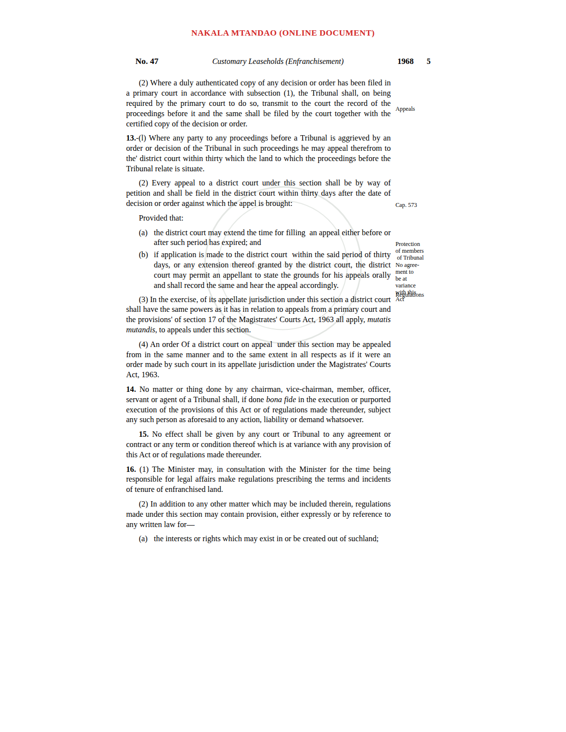NAKALA MTANDAO (ONLINE DOCUMENT)
No. 47 Customary Leaseholds (Enfranchisement) 1968 5
PARLIAMENT OF TANZANIA
Appeals
Cap. 573
Protection
of members
of Tribunal
No agree-
ment to
be at
variance
with this
Act
Regulations
(2) Where a duly authenticated copy of any decision or order has been filed in a primary court in accordance with subsection (1), the Tribunal shall, on being required by the primary court to do so, transmit to the court the record of the proceedings before it and the same shall be filed by the court together with the certified copy of the decision or order.
13.-(l) Where any party to any proceedings before a Tribunal is aggrieved by an order or decision of the Tribunal in such proceedings he may appeal therefrom to the' district court within thirty which the land to which the proceedings before the Tribunal relate is situate.
(2) Every appeal to a district court under this section shall be by way of petition and shall be field in the district court within thirty days after the date of decision or order against which the appel is brought:
Provided that:
(a) the district court may extend the time for filling an appeal either before or after such period has expired; and
(b) if application is made to the district court within the said period of thirty days, or any extension thereof granted by the district court, the district court may permit an appellant to state the grounds for his appeals orally and shall record the same and hear the appeal accordingly.
(3) In the exercise, of its appellate jurisdiction under this section a district court shall have the same powers as it has in relation to appeals from a primary court and the provisions' of section 17 of the Magistrates' Courts Act, 1963 all apply, mutatis mutandis, to appeals under this section.
(4) An order Of a district court on appeal under this section may be appealed from in the same manner and to the same extent in all respects as if it were an order made by such court in its appellate jurisdiction under the Magistrates' Courts Act, 1963.
14. No matter or thing done by any chairman, vice-chairman, member, officer, servant or agent of a Tribunal shall, if done bona fide in the execution or purported execution of the provisions of this Act or of regulations made thereunder, subject any such person as aforesaid to any action, liability or demand whatsoever.
15. No effect shall be given by any court or Tribunal to any agreement or contract or any term or condition thereof which is at variance with any provision of this Act or of regulations made thereunder.
16. (1) The Minister may, in consultation with the Minister for the time being responsible for legal affairs make regulations prescribing the terms and incidents of tenure of enfranchised land.
(2) In addition to any other matter which may be included therein, regulations made under this section may contain provision, either expressly or by reference to any written law for
(a) the interests or rights which may exist in or be created out of suchland;